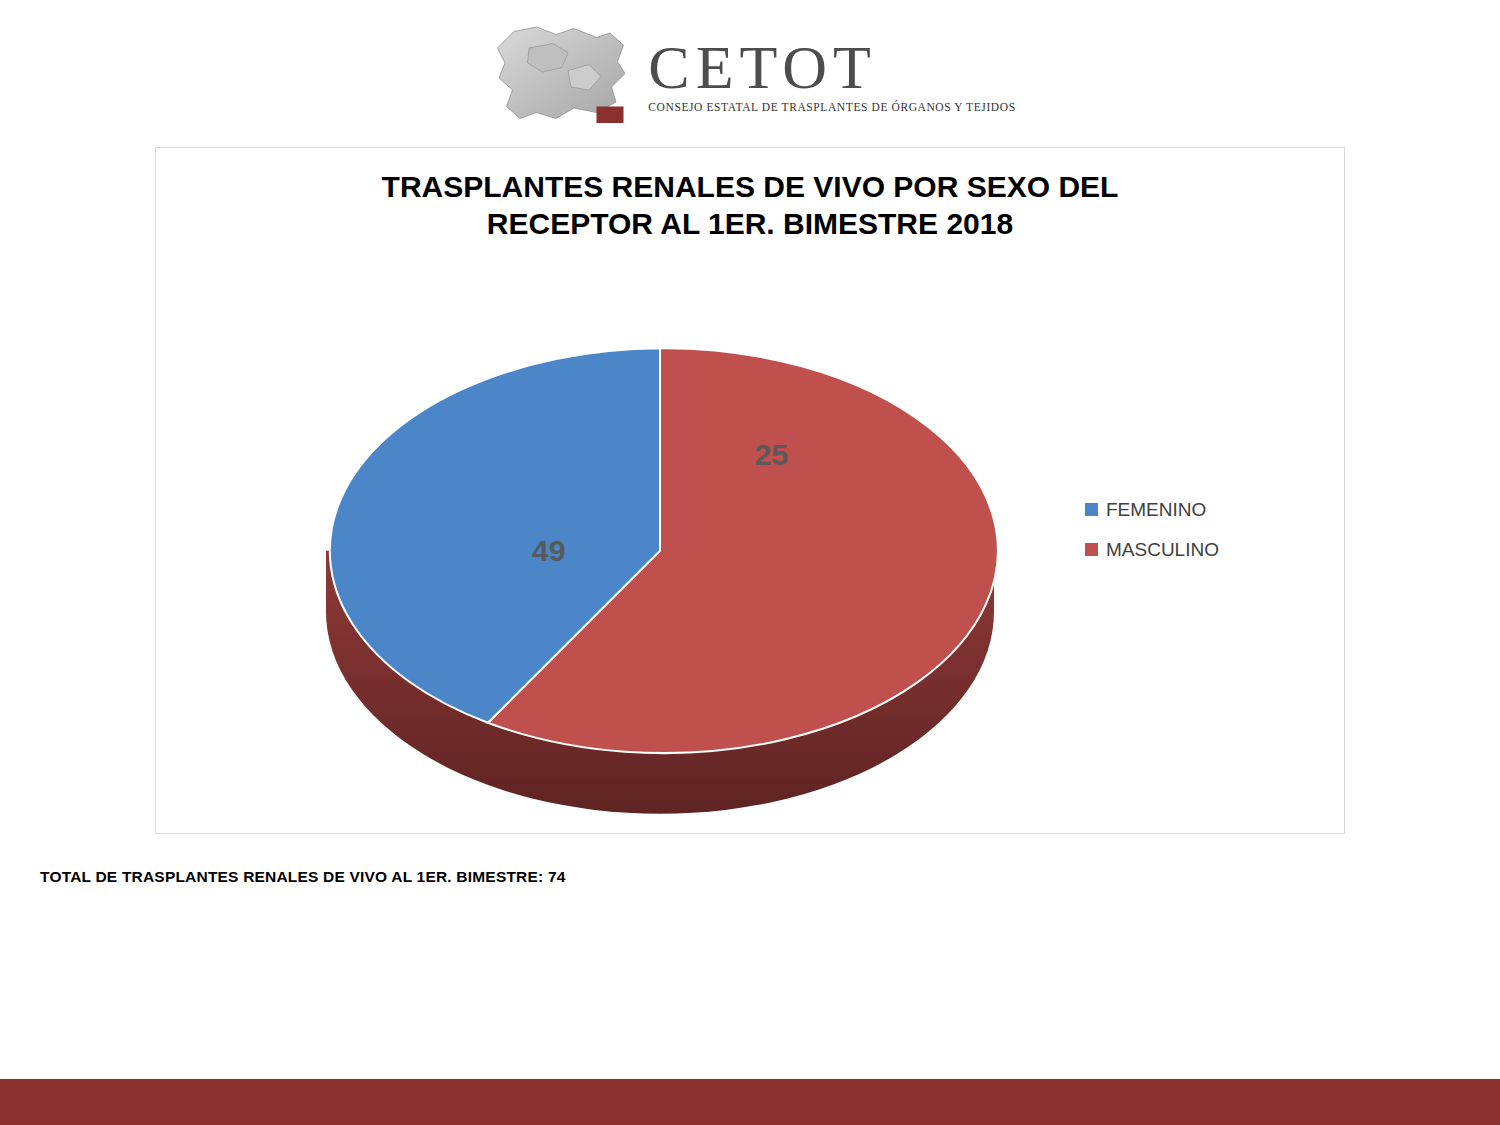CETOT
CONSEJO ESTATAL DE TRASPLANTES DE ÓRGANOS Y TEJIDOS
TRASPLANTES RENALES DE VIVO POR SEXO DEL
RECEPTOR AL 1ER. BIMESTRE 2018
25 49
FEMENINO
MASCULINO
TOTAL DE TRASPLANTES RENALES DE VIVO AL 1ER. BIMESTRE: 74